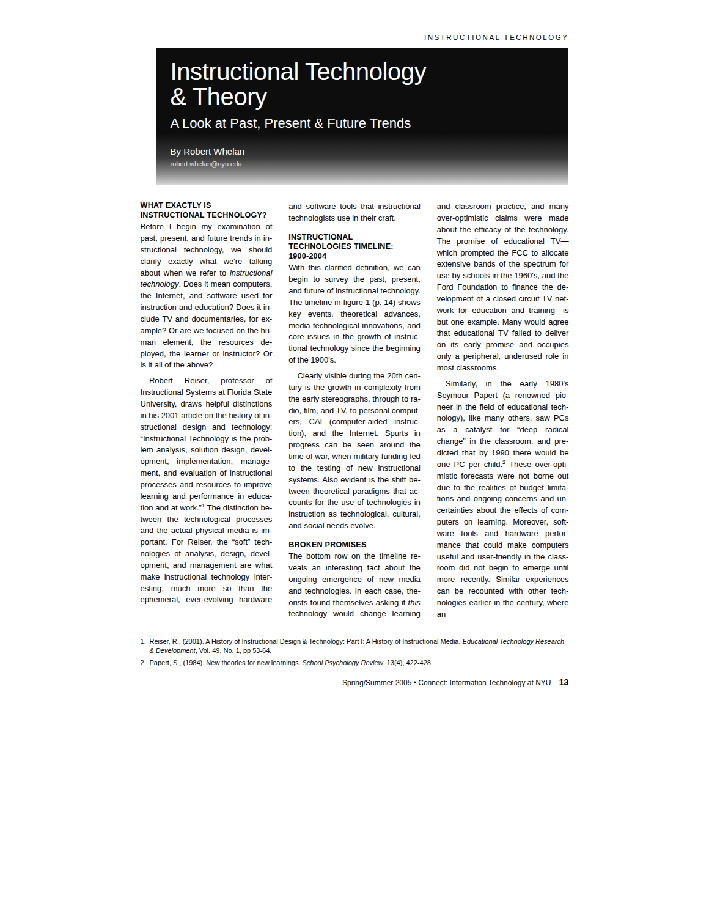Instructional Technology
Instructional Technology
& Theory
A Look at Past, Present & Future Trends
By Robert Whelan
robert.whelan@nyu.edu
What Exactly is
Instructional Technology?
Before I begin my examination of past, present, and future trends in instructional technology, we should clarify exactly what we're talking about when we refer to instructional technology. Does it mean computers, the Internet, and software used for instruction and education? Does it include TV and documentaries, for example? Or are we focused on the human element, the resources deployed, the learner or instructor? Or is it all of the above?
Robert Reiser, professor of Instructional Systems at Florida State University, draws helpful distinctions in his 2001 article on the history of instructional design and technology: “Instructional Technology is the problem analysis, solution design, development, implementation, management, and evaluation of instructional processes and resources to improve learning and performance in education and at work.”1 The distinction between the technological processes and the actual physical media is important. For Reiser, the “soft” technologies of analysis, design, development, and management are what make instructional technology interesting, much more so than the ephemeral, ever-evolving hardware and software tools that instructional technologists use in their craft.
Instructional
Technologies Timeline:
1900-2004
With this clarified definition, we can begin to survey the past, present, and future of instructional technology. The timeline in figure 1 (p. 14) shows key events, theoretical advances, media-technological innovations, and core issues in the growth of instructional technology since the beginning of the 1900's.
Clearly visible during the 20th century is the growth in complexity from the early stereographs, through to radio, film, and TV, to personal computers, CAI (computer-aided instruction), and the Internet. Spurts in progress can be seen around the time of war, when military funding led to the testing of new instructional systems. Also evident is the shift between theoretical paradigms that accounts for the use of technologies in instruction as technological, cultural, and social needs evolve.
Broken Promises
The bottom row on the timeline reveals an interesting fact about the ongoing emergence of new media and technologies. In each case, theorists found themselves asking if this technology would change learning and classroom practice, and many over-optimistic claims were made about the efficacy of the technology. The promise of educational TV—which prompted the FCC to allocate extensive bands of the spectrum for use by schools in the 1960's, and the Ford Foundation to finance the development of a closed circuit TV network for education and training—is but one example. Many would agree that educational TV failed to deliver on its early promise and occupies only a peripheral, underused role in most classrooms.
Similarly, in the early 1980's Seymour Papert (a renowned pioneer in the field of educational technology), like many others, saw PCs as a catalyst for “deep radical change” in the classroom, and predicted that by 1990 there would be one PC per child.2 These over-optimistic forecasts were not borne out due to the realities of budget limitations and ongoing concerns and uncertainties about the effects of computers on learning. Moreover, software tools and hardware performance that could make computers useful and user-friendly in the classroom did not begin to emerge until more recently. Similar experiences can be recounted with other technologies earlier in the century, where an
Reiser, R., (2001). A History of Instructional Design & Technology: Part I: A History of Instructional Media. Educational Technology Research & Development, Vol. 49, No. 1, pp 53-64.
Papert, S., (1984). New theories for new learnings. School Psychology Review. 13(4), 422-428.
Spring/Summer 2005 • Connect: Information Technology at NYU 13